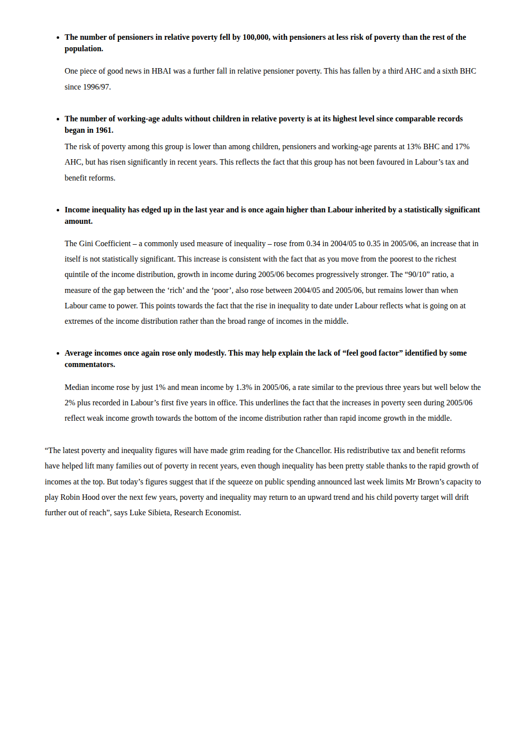The number of pensioners in relative poverty fell by 100,000, with pensioners at less risk of poverty than the rest of the population.
One piece of good news in HBAI was a further fall in relative pensioner poverty. This has fallen by a third AHC and a sixth BHC since 1996/97.
The number of working-age adults without children in relative poverty is at its highest level since comparable records began in 1961.
The risk of poverty among this group is lower than among children, pensioners and working-age parents at 13% BHC and 17% AHC, but has risen significantly in recent years. This reflects the fact that this group has not been favoured in Labour’s tax and benefit reforms.
Income inequality has edged up in the last year and is once again higher than Labour inherited by a statistically significant amount.
The Gini Coefficient – a commonly used measure of inequality – rose from 0.34 in 2004/05 to 0.35 in 2005/06, an increase that in itself is not statistically significant. This increase is consistent with the fact that as you move from the poorest to the richest quintile of the income distribution, growth in income during 2005/06 becomes progressively stronger. The “90/10” ratio, a measure of the gap between the ‘rich’ and the ‘poor’, also rose between 2004/05 and 2005/06, but remains lower than when Labour came to power. This points towards the fact that the rise in inequality to date under Labour reflects what is going on at extremes of the income distribution rather than the broad range of incomes in the middle.
Average incomes once again rose only modestly. This may help explain the lack of “feel good factor” identified by some commentators.
Median income rose by just 1% and mean income by 1.3% in 2005/06, a rate similar to the previous three years but well below the 2% plus recorded in Labour’s first five years in office. This underlines the fact that the increases in poverty seen during 2005/06 reflect weak income growth towards the bottom of the income distribution rather than rapid income growth in the middle.
“The latest poverty and inequality figures will have made grim reading for the Chancellor. His redistributive tax and benefit reforms have helped lift many families out of poverty in recent years, even though inequality has been pretty stable thanks to the rapid growth of incomes at the top. But today’s figures suggest that if the squeeze on public spending announced last week limits Mr Brown’s capacity to play Robin Hood over the next few years, poverty and inequality may return to an upward trend and his child poverty target will drift further out of reach”, says Luke Sibieta, Research Economist.